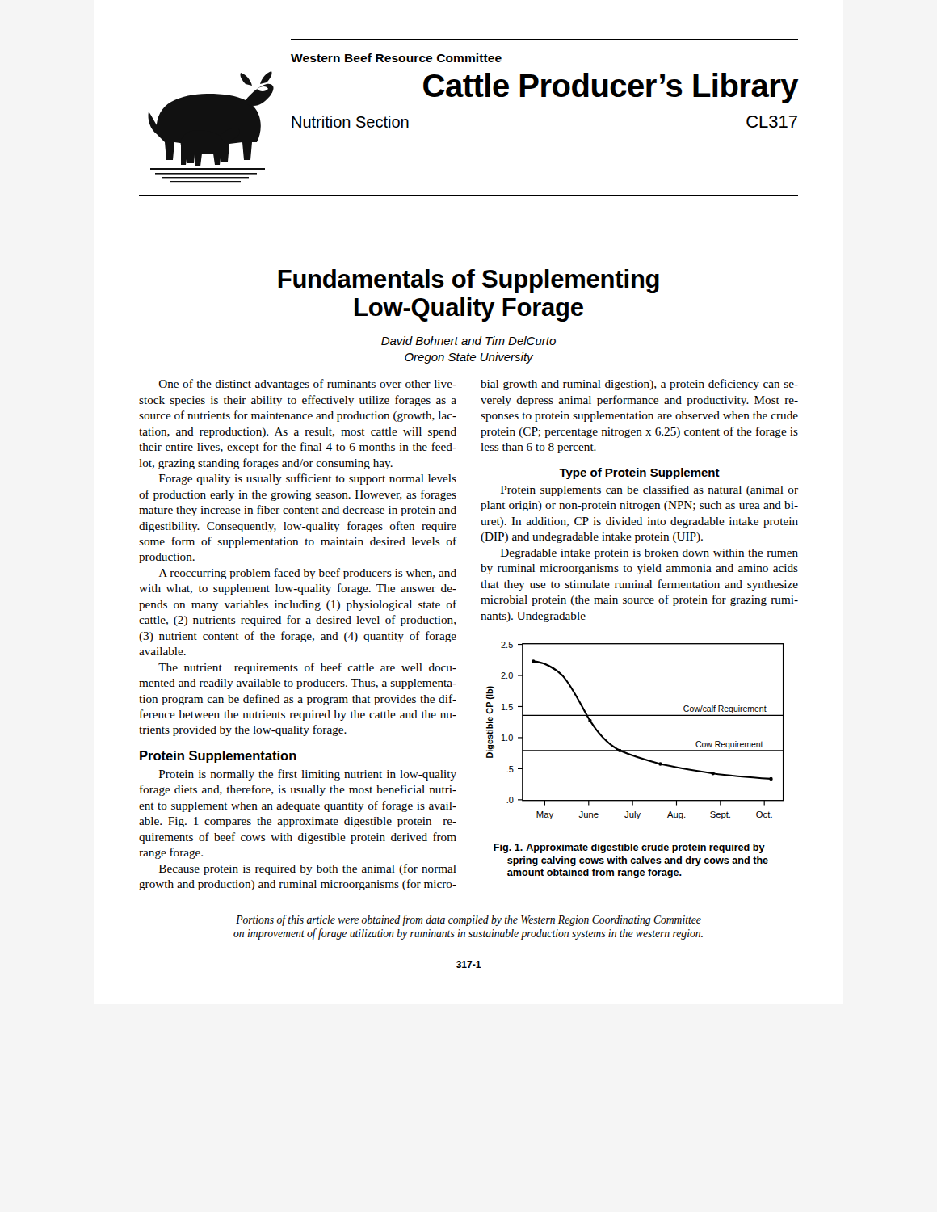Western Beef Resource Committee
Cattle Producer’s Library
Nutrition Section CL317
Fundamentals of Supplementing
Low-Quality Forage
David Bohnert and Tim DelCurto
Oregon State University
One of the distinct advantages of ruminants over other livestock species is their ability to effectively utilize forages as a source of nutrients for maintenance and production (growth, lactation, and reproduction). As a result, most cattle will spend their entire lives, except for the final 4 to 6 months in the feedlot, grazing standing forages and/or consuming hay.
Forage quality is usually sufficient to support normal levels of production early in the growing season. However, as forages mature they increase in fiber content and decrease in protein and digestibility. Consequently, low-quality forages often require some form of supplementation to maintain desired levels of production.
A reoccurring problem faced by beef producers is when, and with what, to supplement low-quality forage. The answer depends on many variables including (1) physiological state of cattle, (2) nutrients required for a desired level of production, (3) nutrient content of the forage, and (4) quantity of forage available.
The nutrient requirements of beef cattle are well documented and readily available to producers. Thus, a supplementation program can be defined as a program that provides the difference between the nutrients required by the cattle and the nutrients provided by the low-quality forage.
Protein Supplementation
Protein is normally the first limiting nutrient in low-quality forage diets and, therefore, is usually the most beneficial nutrient to supplement when an adequate quantity of forage is available. Fig. 1 compares the approximate digestible protein requirements of beef cows with digestible protein derived from range forage.
Because protein is required by both the animal (for normal growth and production) and ruminal microorganisms (for microbial growth and ruminal digestion), a protein deficiency can severely depress animal performance and productivity. Most responses to protein supplementation are observed when the crude protein (CP; percentage nitrogen x 6.25) content of the forage is less than 6 to 8 percent.
Type of Protein Supplement
Protein supplements can be classified as natural (animal or plant origin) or non-protein nitrogen (NPN; such as urea and biuret). In addition, CP is divided into degradable intake protein (DIP) and undegradable intake protein (UIP).
Degradable intake protein is broken down within the rumen by ruminal microorganisms to yield ammonia and amino acids that they use to stimulate ruminal fermentation and synthesize microbial protein (the main source of protein for grazing ruminants). Undegradable
2.5 2.0 1.5 1.0 .5 .0 Digestible CP (lb) May June July Aug. Sept. Oct. Cow/calf Requirement Cow Requirement
Fig. 1. Approximate digestible crude protein required by spring calving cows with calves and dry cows and the amount obtained from range forage.
Portions of this article were obtained from data compiled by the Western Region Coordinating Committee
on improvement of forage utilization by ruminants in sustainable production systems in the western region.
317-1